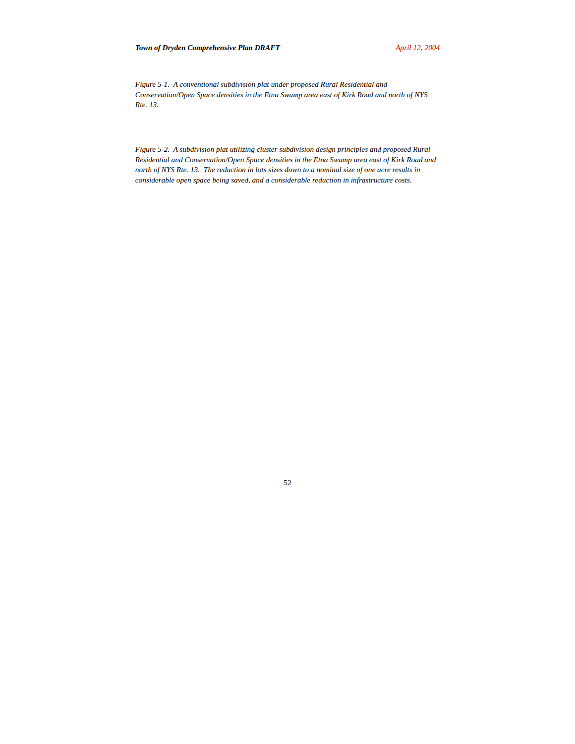Town of Dryden Comprehensive Plan DRAFT April 12, 2004
Figure 5-1. A conventional subdivision plat under proposed Rural Residential and Conservation/Open Space densities in the Etna Swamp area east of Kirk Road and north of NYS Rte. 13.
Figure 5-2. A subdivision plat utilizing cluster subdivision design principles and proposed Rural Residential and Conservation/Open Space densities in the Etna Swamp area east of Kirk Road and north of NYS Rte. 13. The reduction in lots sizes down to a nominal size of one acre results in considerable open space being saved, and a considerable reduction in infrastructure costs.
52